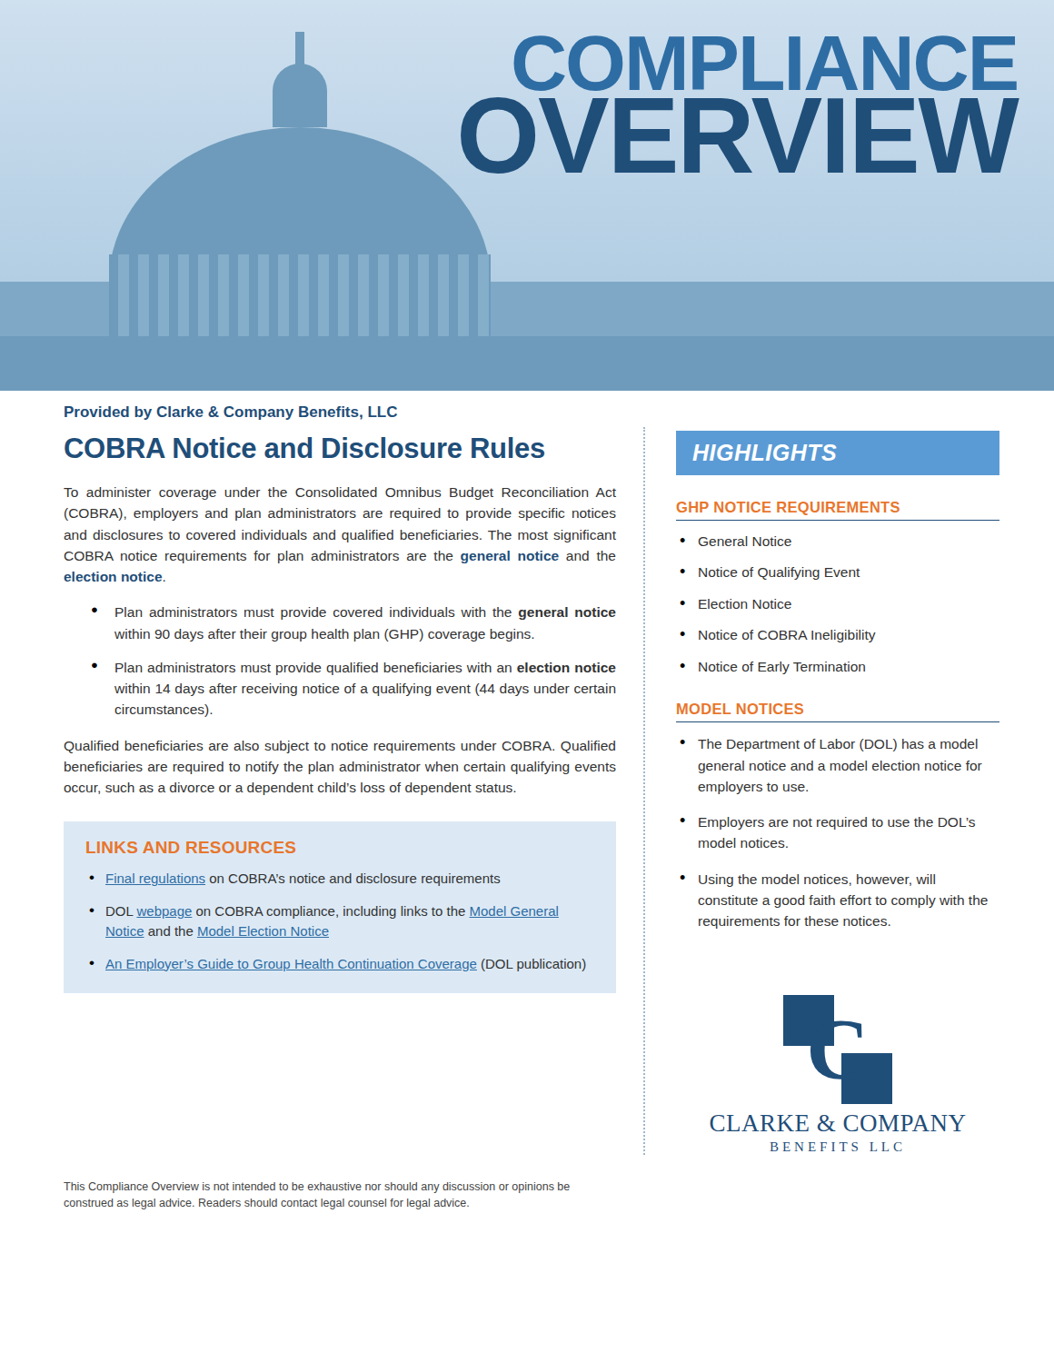COMPLIANCE OVERVIEW
Provided by Clarke & Company Benefits, LLC
COBRA Notice and Disclosure Rules
To administer coverage under the Consolidated Omnibus Budget Reconciliation Act (COBRA), employers and plan administrators are required to provide specific notices and disclosures to covered individuals and qualified beneficiaries. The most significant COBRA notice requirements for plan administrators are the general notice and the election notice.
Plan administrators must provide covered individuals with the general notice within 90 days after their group health plan (GHP) coverage begins.
Plan administrators must provide qualified beneficiaries with an election notice within 14 days after receiving notice of a qualifying event (44 days under certain circumstances).
Qualified beneficiaries are also subject to notice requirements under COBRA. Qualified beneficiaries are required to notify the plan administrator when certain qualifying events occur, such as a divorce or a dependent child’s loss of dependent status.
LINKS AND RESOURCES
Final regulations on COBRA’s notice and disclosure requirements
DOL webpage on COBRA compliance, including links to the Model General Notice and the Model Election Notice
An Employer’s Guide to Group Health Continuation Coverage (DOL publication)
HIGHLIGHTS
GHP NOTICE REQUIREMENTS
General Notice
Notice of Qualifying Event
Election Notice
Notice of COBRA Ineligibility
Notice of Early Termination
MODEL NOTICES
The Department of Labor (DOL) has a model general notice and a model election notice for employers to use.
Employers are not required to use the DOL’s model notices.
Using the model notices, however, will constitute a good faith effort to comply with the requirements for these notices.
C
CLARKE & COMPANY
BENEFITS LLC
This Compliance Overview is not intended to be exhaustive nor should any discussion or opinions be construed as legal advice. Readers should contact legal counsel for legal advice.